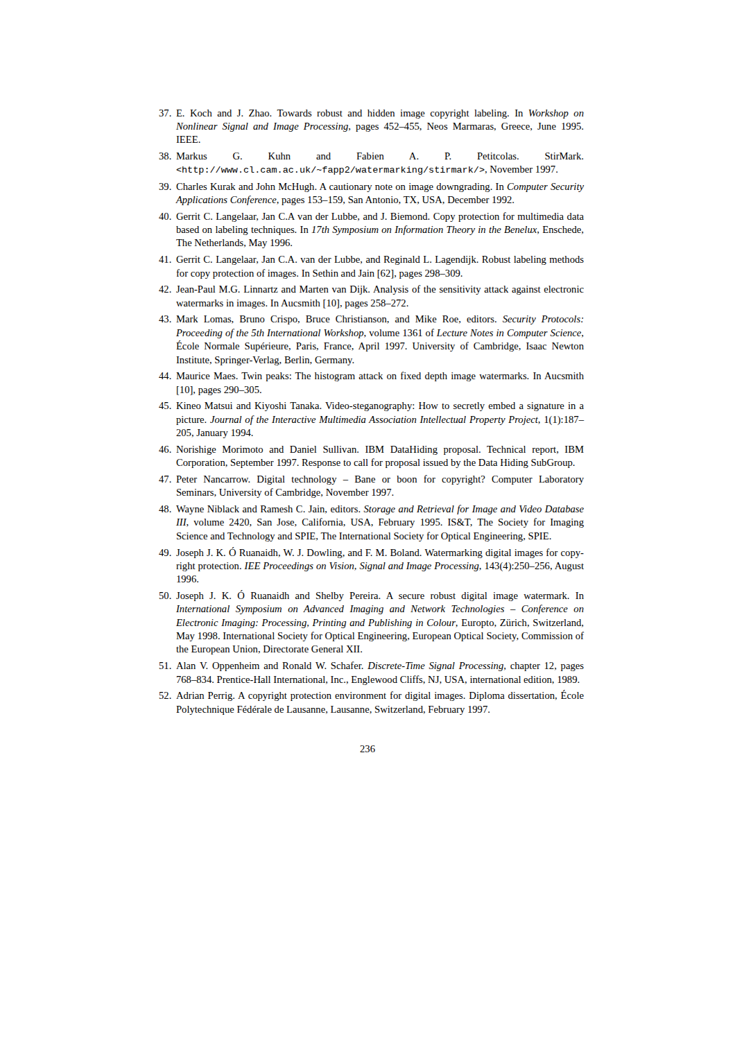E. Koch and J. Zhao. Towards robust and hidden image copyright labeling. In Workshop on Nonlinear Signal and Image Processing, pages 452–455, Neos Marmaras, Greece, June 1995. IEEE.
Markus G. Kuhn and Fabien A. P. Petitcolas. StirMark. <http://www.cl.cam.ac.uk/~fapp2/watermarking/stirmark/>, November 1997.
Charles Kurak and John McHugh. A cautionary note on image downgrading. In Computer Security Applications Conference, pages 153–159, San Antonio, TX, USA, December 1992.
Gerrit C. Langelaar, Jan C.A van der Lubbe, and J. Biemond. Copy protection for multimedia data based on labeling techniques. In 17th Symposium on Information Theory in the Benelux, Enschede, The Netherlands, May 1996.
Gerrit C. Langelaar, Jan C.A. van der Lubbe, and Reginald L. Lagendijk. Robust labeling methods for copy protection of images. In Sethin and Jain [62], pages 298–309.
Jean-Paul M.G. Linnartz and Marten van Dijk. Analysis of the sensitivity attack against electronic watermarks in images. In Aucsmith [10], pages 258–272.
Mark Lomas, Bruno Crispo, Bruce Christianson, and Mike Roe, editors. Security Protocols: Proceeding of the 5th International Workshop, volume 1361 of Lecture Notes in Computer Science, École Normale Supérieure, Paris, France, April 1997. University of Cambridge, Isaac Newton Institute, Springer-Verlag, Berlin, Germany.
Maurice Maes. Twin peaks: The histogram attack on fixed depth image watermarks. In Aucsmith [10], pages 290–305.
Kineo Matsui and Kiyoshi Tanaka. Video-steganography: How to secretly embed a signature in a picture. Journal of the Interactive Multimedia Association Intellectual Property Project, 1(1):187–205, January 1994.
Norishige Morimoto and Daniel Sullivan. IBM DataHiding proposal. Technical report, IBM Corporation, September 1997. Response to call for proposal issued by the Data Hiding SubGroup.
Peter Nancarrow. Digital technology – Bane or boon for copyright? Computer Laboratory Seminars, University of Cambridge, November 1997.
Wayne Niblack and Ramesh C. Jain, editors. Storage and Retrieval for Image and Video Database III, volume 2420, San Jose, California, USA, February 1995. IS&T, The Society for Imaging Science and Technology and SPIE, The International Society for Optical Engineering, SPIE.
Joseph J. K. Ó Ruanaidh, W. J. Dowling, and F. M. Boland. Watermarking digital images for copyright protection. IEE Proceedings on Vision, Signal and Image Processing, 143(4):250–256, August 1996.
Joseph J. K. Ó Ruanaidh and Shelby Pereira. A secure robust digital image watermark. In International Symposium on Advanced Imaging and Network Technologies – Conference on Electronic Imaging: Processing, Printing and Publishing in Colour, Europto, Zürich, Switzerland, May 1998. International Society for Optical Engineering, European Optical Society, Commission of the European Union, Directorate General XII.
Alan V. Oppenheim and Ronald W. Schafer. Discrete-Time Signal Processing, chapter 12, pages 768–834. Prentice-Hall International, Inc., Englewood Cliffs, NJ, USA, international edition, 1989.
Adrian Perrig. A copyright protection environment for digital images. Diploma dissertation, École Polytechnique Fédérale de Lausanne, Lausanne, Switzerland, February 1997.
236